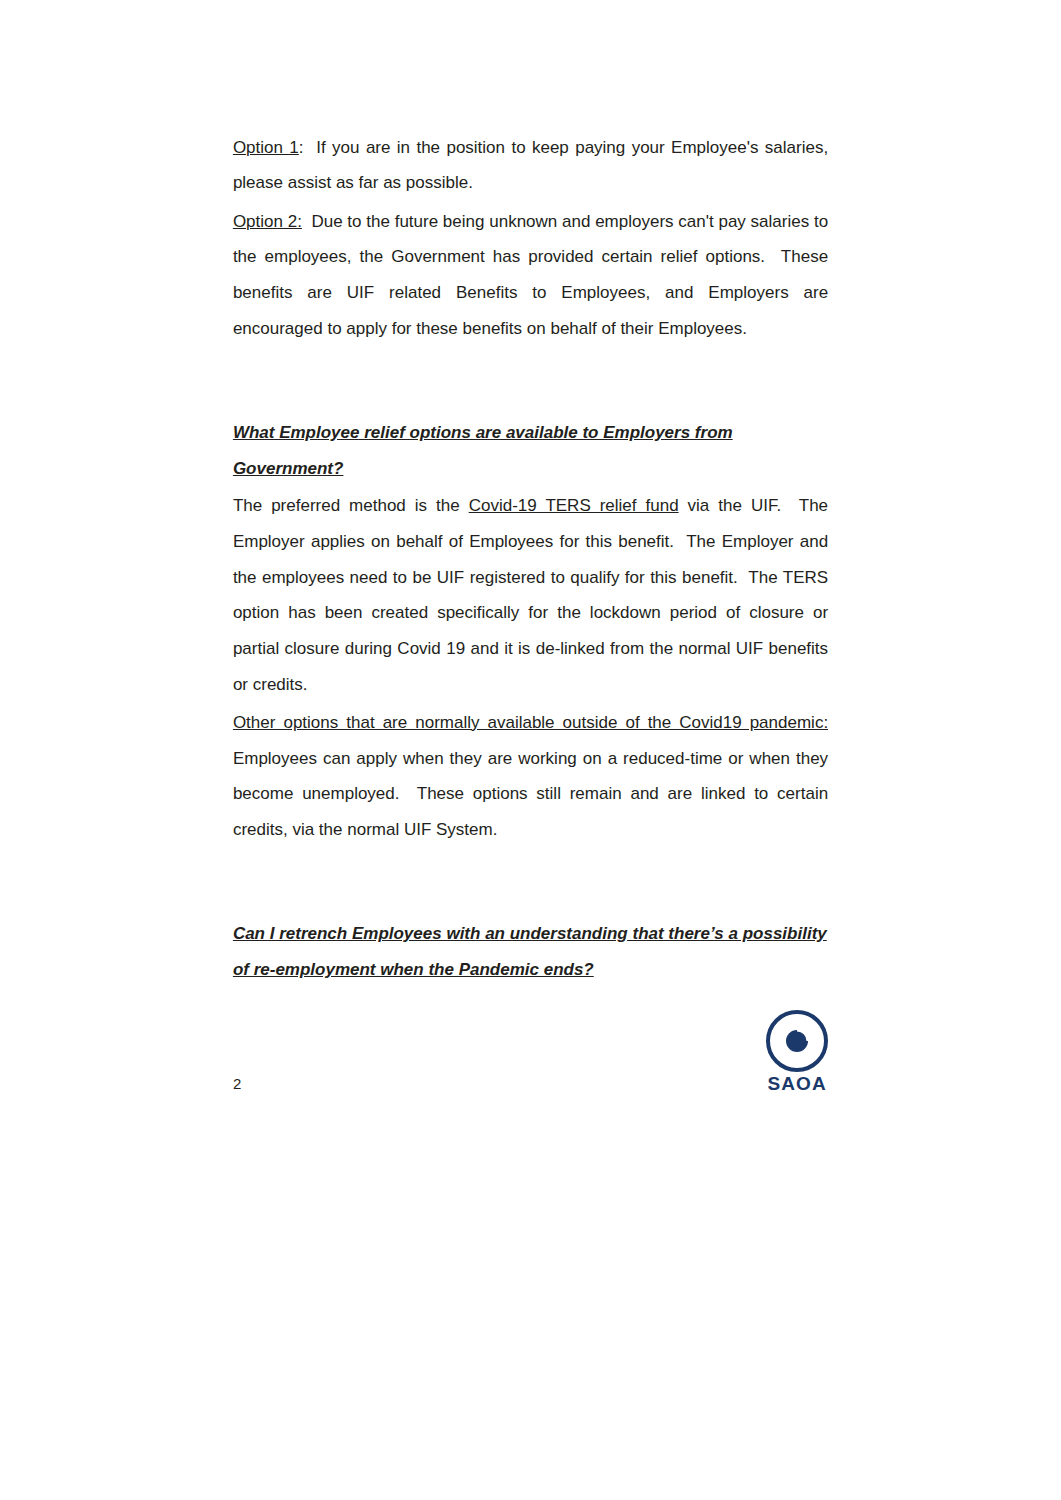Option 1: If you are in the position to keep paying your Employee's salaries, please assist as far as possible.
Option 2: Due to the future being unknown and employers can't pay salaries to the employees, the Government has provided certain relief options. These benefits are UIF related Benefits to Employees, and Employers are encouraged to apply for these benefits on behalf of their Employees.
What Employee relief options are available to Employers from Government?
The preferred method is the Covid-19 TERS relief fund via the UIF. The Employer applies on behalf of Employees for this benefit. The Employer and the employees need to be UIF registered to qualify for this benefit. The TERS option has been created specifically for the lockdown period of closure or partial closure during Covid 19 and it is de-linked from the normal UIF benefits or credits.
Other options that are normally available outside of the Covid19 pandemic: Employees can apply when they are working on a reduced-time or when they become unemployed. These options still remain and are linked to certain credits, via the normal UIF System.
Can I retrench Employees with an understanding that there’s a possibility of re-employment when the Pandemic ends?
2
SAOA